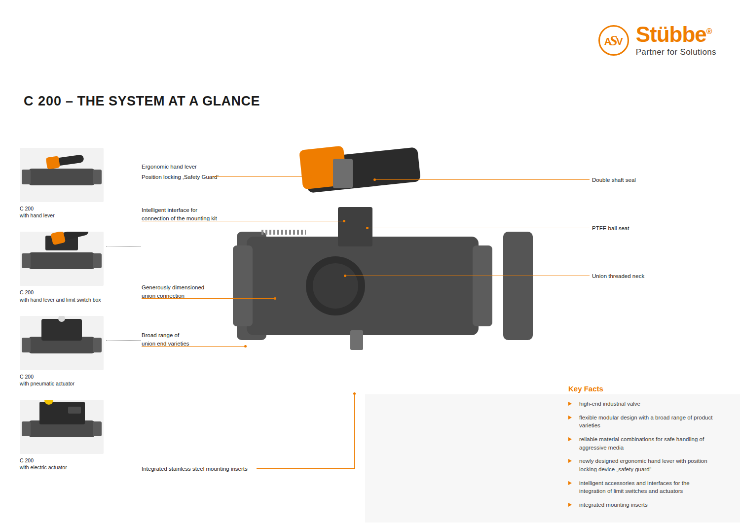A S V
Stübbe®
Partner for Solutions
C 200 – THE SYSTEM AT A GLANCE
C 200
with hand lever
C 200
with hand lever and limit switch box
C 200
with pneumatic actuator
C 200
with electric actuator
Ergonomic hand lever
Position locking ‚Safety Guard‘
Intelligent interface for
connection of the mounting kit
Generously dimensioned
union connection
Broad range of
union end varieties
Integrated stainless steel mounting inserts
Double shaft seal
PTFE ball seat
Union threaded neck
Key Facts
high-end industrial valve
flexible modular design with a broad range of product varieties
reliable material combinations for safe handling of aggressive media
newly designed ergonomic hand lever with position locking device „safety guard“
intelligent accessories and interfaces for the integration of limit switches and actuators
integrated mounting inserts